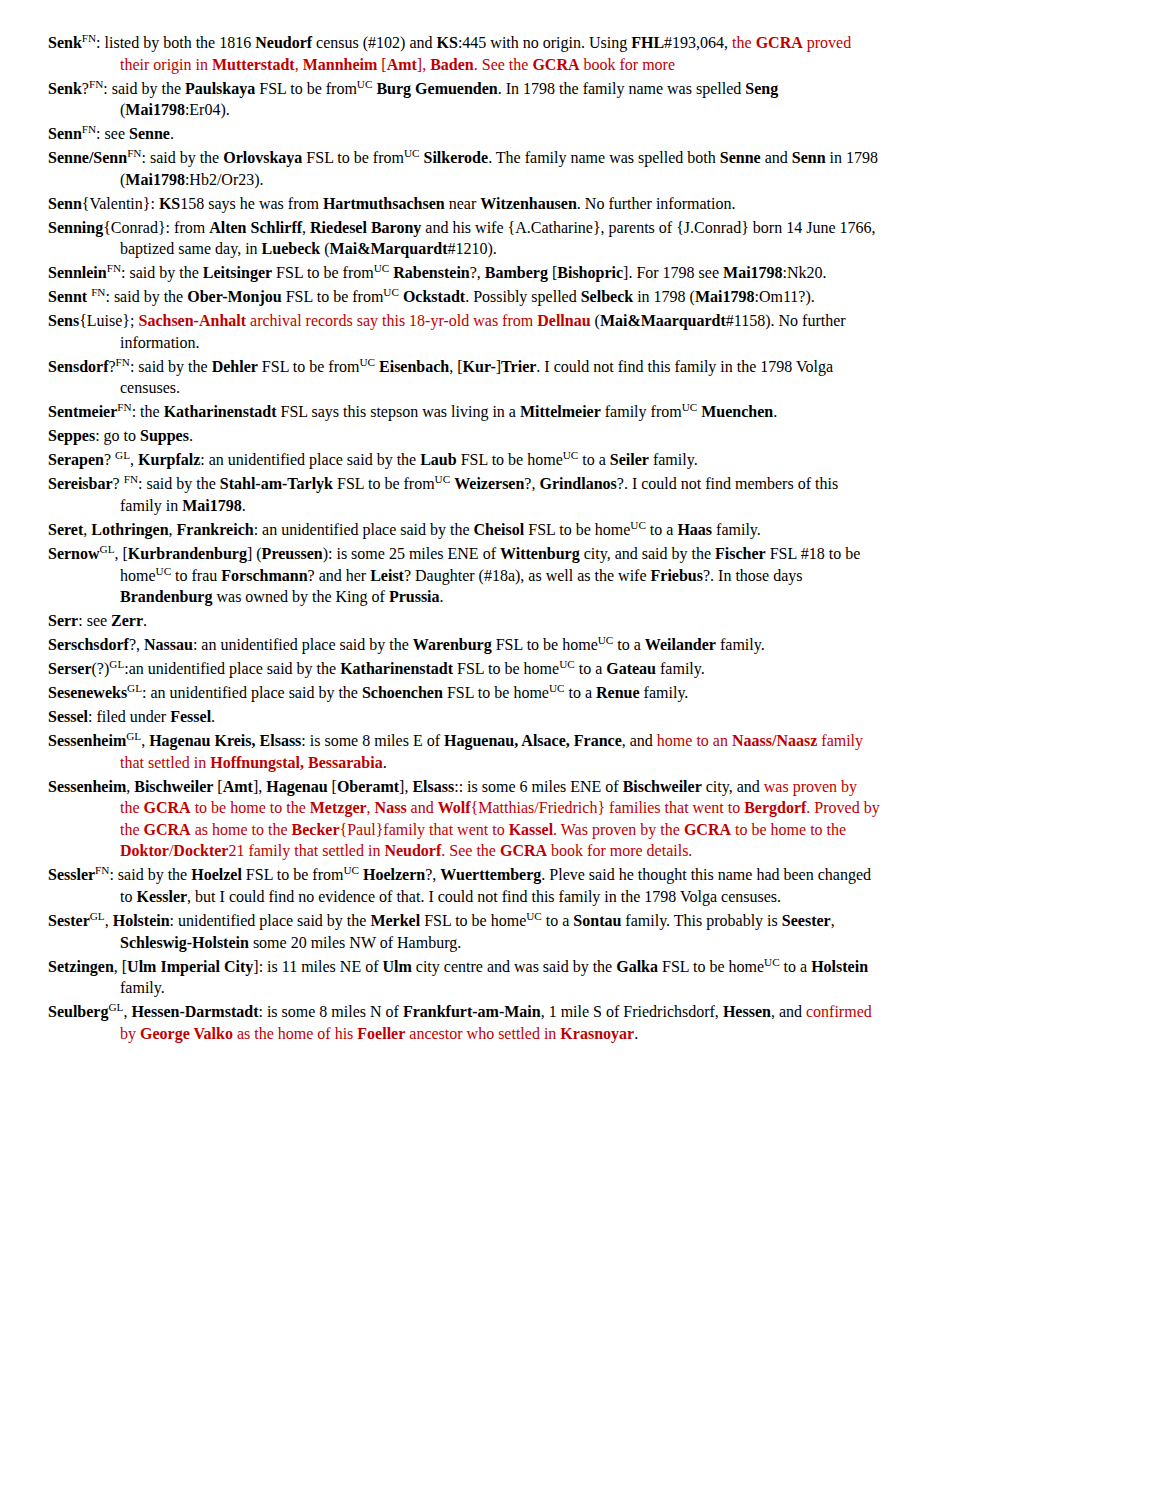SenkFN: listed by both the 1816 Neudorf census (#102) and KS:445 with no origin. Using FHL#193,064, the GCRA proved their origin in Mutterstadt, Mannheim [Amt], Baden. See the GCRA book for more
Senk?FN: said by the Paulskaya FSL to be fromUC Burg Gemuenden. In 1798 the family name was spelled Seng (Mai1798:Er04).
SennFN: see Senne.
Senne/SennFN: said by the Orlovskaya FSL to be fromUC Silkerode. The family name was spelled both Senne and Senn in 1798 (Mai1798:Hb2/Or23).
Senn{Valentin}: KS158 says he was from Hartmuthsachsen near Witzenhausen. No further information.
Senning{Conrad}: from Alten Schlirff, Riedesel Barony and his wife {A.Catharine}, parents of {J.Conrad} born 14 June 1766, baptized same day, in Luebeck (Mai&Marquardt#1210).
SennleinFN: said by the Leitsinger FSL to be fromUC Rabenstein?, Bamberg [Bishopric]. For 1798 see Mai1798:Nk20.
Sennt FN: said by the Ober-Monjou FSL to be fromUC Ockstadt. Possibly spelled Selbeck in 1798 (Mai1798:Om11?).
Sens{Luise}; Sachsen-Anhalt archival records say this 18-yr-old was from Dellnau (Mai&Maarquardt#1158). No further information.
Sensdorf?FN: said by the Dehler FSL to be fromUC Eisenbach, [Kur-]Trier. I could not find this family in the 1798 Volga censuses.
SentmeierFN: the Katharinenstadt FSL says this stepson was living in a Mittelmeier family fromUC Muenchen.
Seppes: go to Suppes.
Serapen? GL, Kurpfalz: an unidentified place said by the Laub FSL to be homeUC to a Seiler family.
Sereisbar? FN: said by the Stahl-am-Tarlyk FSL to be fromUC Weizersen?, Grindlanos?. I could not find members of this family in Mai1798.
Seret, Lothringen, Frankreich: an unidentified place said by the Cheisol FSL to be homeUC to a Haas family.
SernowGL, [Kurbrandenburg] (Preussen): is some 25 miles ENE of Wittenburg city, and said by the Fischer FSL #18 to be homeUC to frau Forschmann? and her Leist? Daughter (#18a), as well as the wife Friebus?. In those days Brandenburg was owned by the King of Prussia.
Serr: see Zerr.
Serschsdorf?, Nassau: an unidentified place said by the Warenburg FSL to be homeUC to a Weilander family.
Serser(?)GL:an unidentified place said by the Katharinenstadt FSL to be homeUC to a Gateau family.
SeseneweksGL: an unidentified place said by the Schoenchen FSL to be homeUC to a Renue family.
Sessel: filed under Fessel.
SessenheimGL, Hagenau Kreis, Elsass: is some 8 miles E of Haguenau, Alsace, France, and home to an Naass/Naasz family that settled in Hoffnungstal, Bessarabia.
Sessenheim, Bischweiler [Amt], Hagenau [Oberamt], Elsass:: is some 6 miles ENE of Bischweiler city, and was proven by the GCRA to be home to the Metzger, Nass and Wolf{Matthias/Friedrich} families that went to Bergdorf. Proved by the GCRA as home to the Becker{Paul}family that went to Kassel. Was proven by the GCRA to be home to the Doktor/Dockter21 family that settled in Neudorf. See the GCRA book for more details.
SesslerFN: said by the Hoelzel FSL to be fromUC Hoelzern?, Wuerttemberg. Pleve said he thought this name had been changed to Kessler, but I could find no evidence of that. I could not find this family in the 1798 Volga censuses.
SesterGL, Holstein: unidentified place said by the Merkel FSL to be homeUC to a Sontau family. This probably is Seester, Schleswig-Holstein some 20 miles NW of Hamburg.
Setzingen, [Ulm Imperial City]: is 11 miles NE of Ulm city centre and was said by the Galka FSL to be homeUC to a Holstein family.
SeulbergGL, Hessen-Darmstadt: is some 8 miles N of Frankfurt-am-Main, 1 mile S of Friedrichsdorf, Hessen, and confirmed by George Valko as the home of his Foeller ancestor who settled in Krasnoyar.